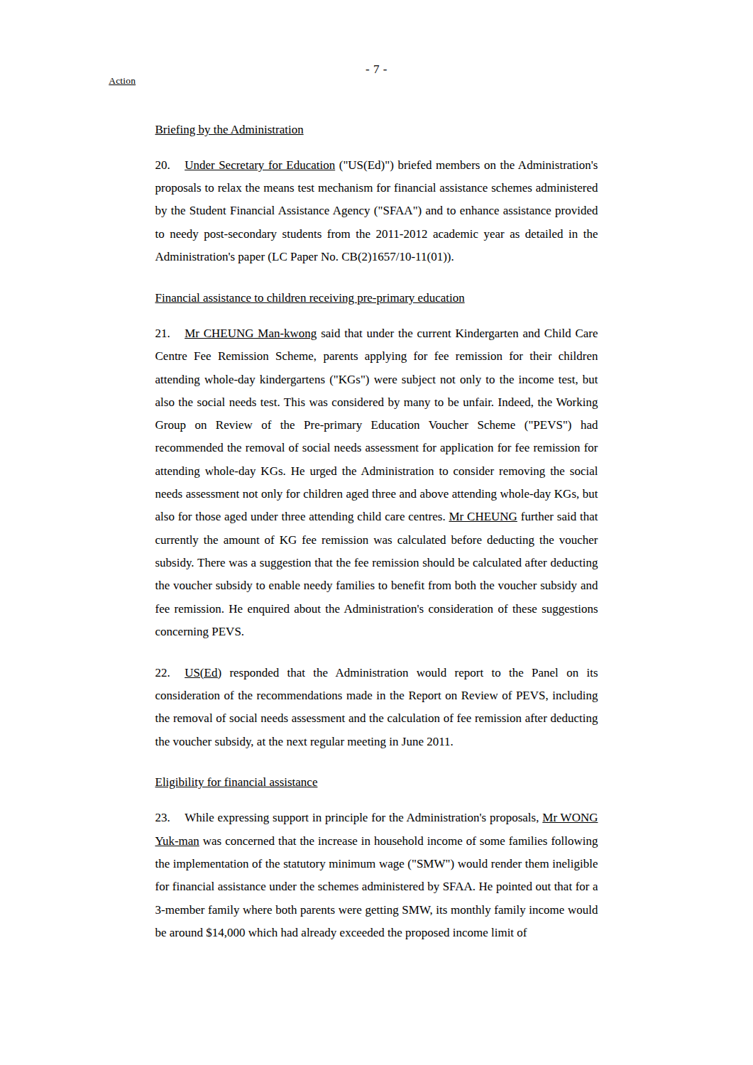Action
- 7 -
Briefing by the Administration
20. Under Secretary for Education ("US(Ed)") briefed members on the Administration's proposals to relax the means test mechanism for financial assistance schemes administered by the Student Financial Assistance Agency ("SFAA") and to enhance assistance provided to needy post-secondary students from the 2011-2012 academic year as detailed in the Administration's paper (LC Paper No. CB(2)1657/10-11(01)).
Financial assistance to children receiving pre-primary education
21. Mr CHEUNG Man-kwong said that under the current Kindergarten and Child Care Centre Fee Remission Scheme, parents applying for fee remission for their children attending whole-day kindergartens ("KGs") were subject not only to the income test, but also the social needs test. This was considered by many to be unfair. Indeed, the Working Group on Review of the Pre-primary Education Voucher Scheme ("PEVS") had recommended the removal of social needs assessment for application for fee remission for attending whole-day KGs. He urged the Administration to consider removing the social needs assessment not only for children aged three and above attending whole-day KGs, but also for those aged under three attending child care centres. Mr CHEUNG further said that currently the amount of KG fee remission was calculated before deducting the voucher subsidy. There was a suggestion that the fee remission should be calculated after deducting the voucher subsidy to enable needy families to benefit from both the voucher subsidy and fee remission. He enquired about the Administration's consideration of these suggestions concerning PEVS.
22. US(Ed) responded that the Administration would report to the Panel on its consideration of the recommendations made in the Report on Review of PEVS, including the removal of social needs assessment and the calculation of fee remission after deducting the voucher subsidy, at the next regular meeting in June 2011.
Eligibility for financial assistance
23. While expressing support in principle for the Administration's proposals, Mr WONG Yuk-man was concerned that the increase in household income of some families following the implementation of the statutory minimum wage ("SMW") would render them ineligible for financial assistance under the schemes administered by SFAA. He pointed out that for a 3-member family where both parents were getting SMW, its monthly family income would be around $14,000 which had already exceeded the proposed income limit of